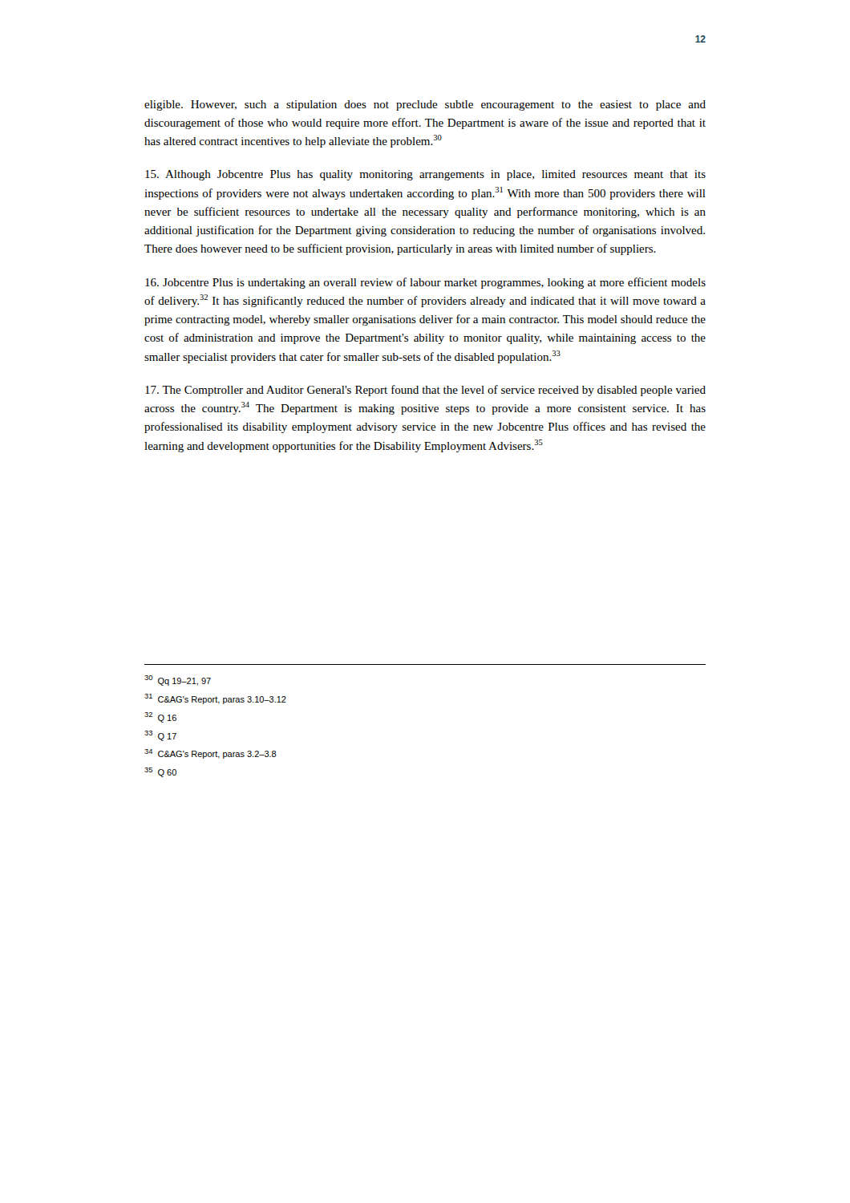12
eligible. However, such a stipulation does not preclude subtle encouragement to the easiest to place and discouragement of those who would require more effort. The Department is aware of the issue and reported that it has altered contract incentives to help alleviate the problem.30
15. Although Jobcentre Plus has quality monitoring arrangements in place, limited resources meant that its inspections of providers were not always undertaken according to plan.31 With more than 500 providers there will never be sufficient resources to undertake all the necessary quality and performance monitoring, which is an additional justification for the Department giving consideration to reducing the number of organisations involved. There does however need to be sufficient provision, particularly in areas with limited number of suppliers.
16. Jobcentre Plus is undertaking an overall review of labour market programmes, looking at more efficient models of delivery.32 It has significantly reduced the number of providers already and indicated that it will move toward a prime contracting model, whereby smaller organisations deliver for a main contractor. This model should reduce the cost of administration and improve the Department's ability to monitor quality, while maintaining access to the smaller specialist providers that cater for smaller sub-sets of the disabled population.33
17. The Comptroller and Auditor General's Report found that the level of service received by disabled people varied across the country.34 The Department is making positive steps to provide a more consistent service. It has professionalised its disability employment advisory service in the new Jobcentre Plus offices and has revised the learning and development opportunities for the Disability Employment Advisers.35
30 Qq 19–21, 97
31 C&AG's Report, paras 3.10–3.12
32 Q 16
33 Q 17
34 C&AG's Report, paras 3.2–3.8
35 Q 60